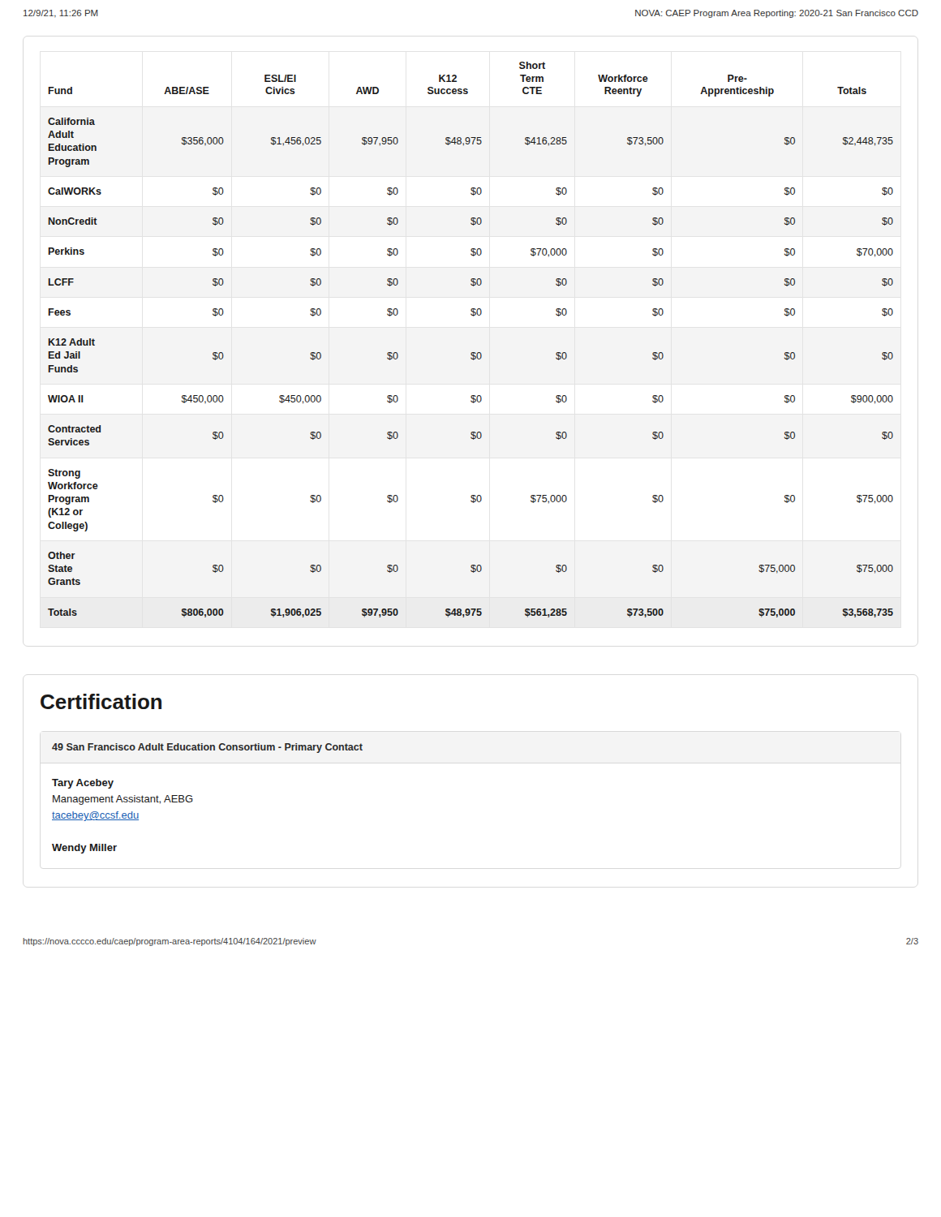12/9/21, 11:26 PM NOVA: CAEP Program Area Reporting: 2020-21 San Francisco CCD
| Fund | ABE/ASE | ESL/El Civics | AWD | K12 Success | Short Term CTE | Workforce Reentry | Pre- Apprenticeship | Totals |
| --- | --- | --- | --- | --- | --- | --- | --- | --- |
| California Adult Education Program | $356,000 | $1,456,025 | $97,950 | $48,975 | $416,285 | $73,500 | $0 | $2,448,735 |
| CalWORKs | $0 | $0 | $0 | $0 | $0 | $0 | $0 | $0 |
| NonCredit | $0 | $0 | $0 | $0 | $0 | $0 | $0 | $0 |
| Perkins | $0 | $0 | $0 | $0 | $70,000 | $0 | $0 | $70,000 |
| LCFF | $0 | $0 | $0 | $0 | $0 | $0 | $0 | $0 |
| Fees | $0 | $0 | $0 | $0 | $0 | $0 | $0 | $0 |
| K12 Adult Ed Jail Funds | $0 | $0 | $0 | $0 | $0 | $0 | $0 | $0 |
| WIOA II | $450,000 | $450,000 | $0 | $0 | $0 | $0 | $0 | $900,000 |
| Contracted Services | $0 | $0 | $0 | $0 | $0 | $0 | $0 | $0 |
| Strong Workforce Program (K12 or College) | $0 | $0 | $0 | $0 | $75,000 | $0 | $0 | $75,000 |
| Other State Grants | $0 | $0 | $0 | $0 | $0 | $0 | $75,000 | $75,000 |
| Totals | $806,000 | $1,906,025 | $97,950 | $48,975 | $561,285 | $73,500 | $75,000 | $3,568,735 |
Certification
49 San Francisco Adult Education Consortium - Primary Contact
Tary Acebey
Management Assistant, AEBG
tacebey@ccsf.edu
Wendy Miller
https://nova.cccco.edu/caep/program-area-reports/4104/164/2021/preview 2/3